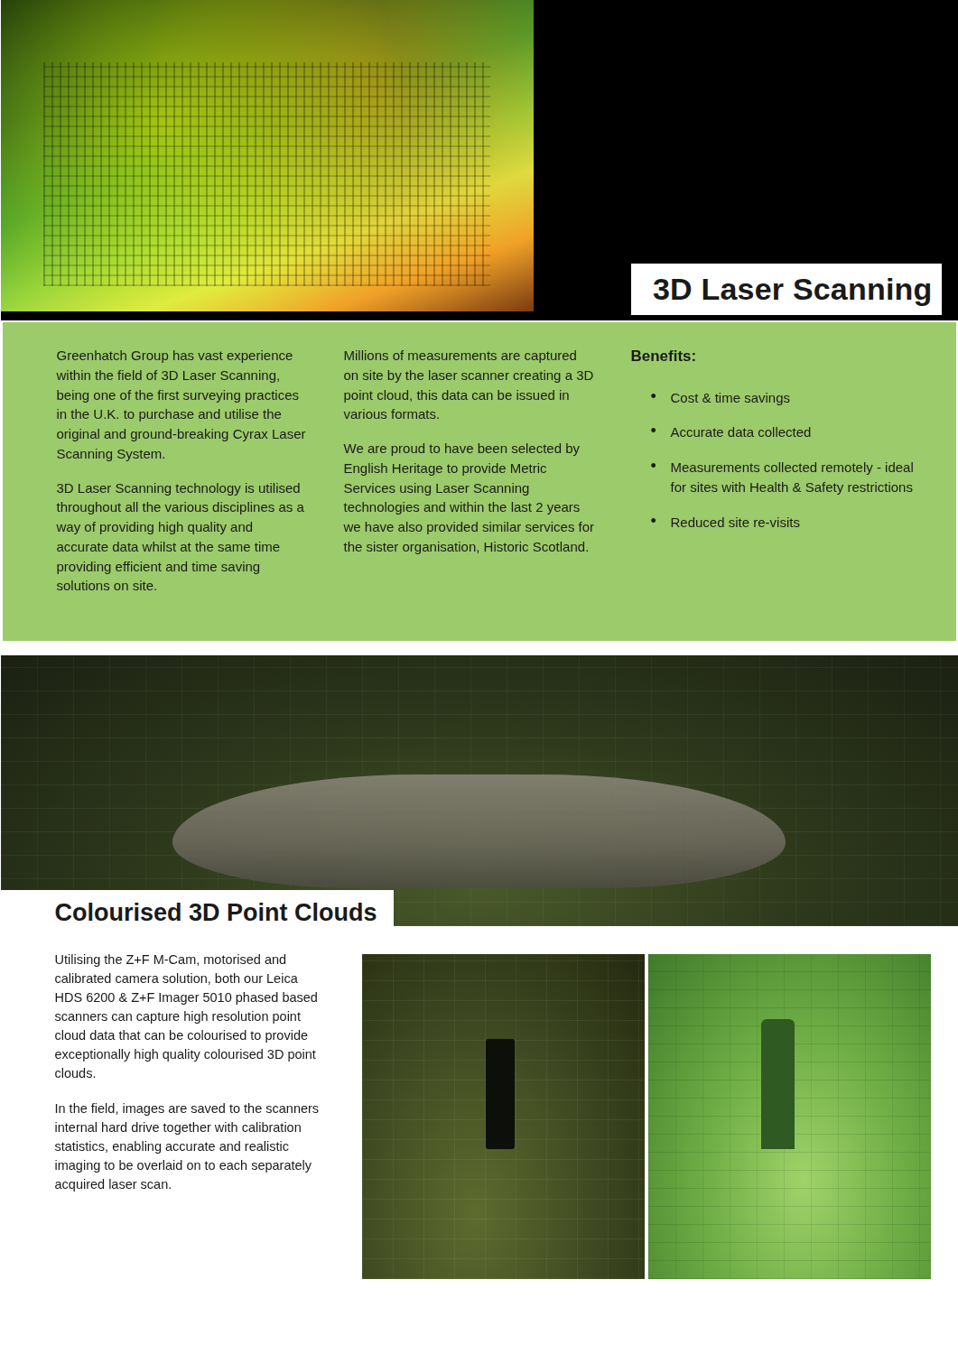3D Laser Scanning
Greenhatch Group has vast experience within the field of 3D Laser Scanning, being one of the first surveying practices in the U.K. to purchase and utilise the original and ground-breaking Cyrax Laser Scanning System.
3D Laser Scanning technology is utilised throughout all the various disciplines as a way of providing high quality and accurate data whilst at the same time providing efficient and time saving solutions on site.
Millions of measurements are captured on site by the laser scanner creating a 3D point cloud, this data can be issued in various formats.
We are proud to have been selected by English Heritage to provide Metric Services using Laser Scanning technologies and within the last 2 years we have also provided similar services for the sister organisation, Historic Scotland.
Benefits:
Cost & time savings
Accurate data collected
Measurements collected remotely - ideal for sites with Health & Safety restrictions
Reduced site re-visits
Colourised 3D Point Clouds
Utilising the Z+F M-Cam, motorised and calibrated camera solution, both our Leica HDS 6200 & Z+F Imager 5010 phased based scanners can capture high resolution point cloud data that can be colourised to provide exceptionally high quality colourised 3D point clouds.
In the field, images are saved to the scanners internal hard drive together with calibration statistics, enabling accurate and realistic imaging to be overlaid on to each separately acquired laser scan.